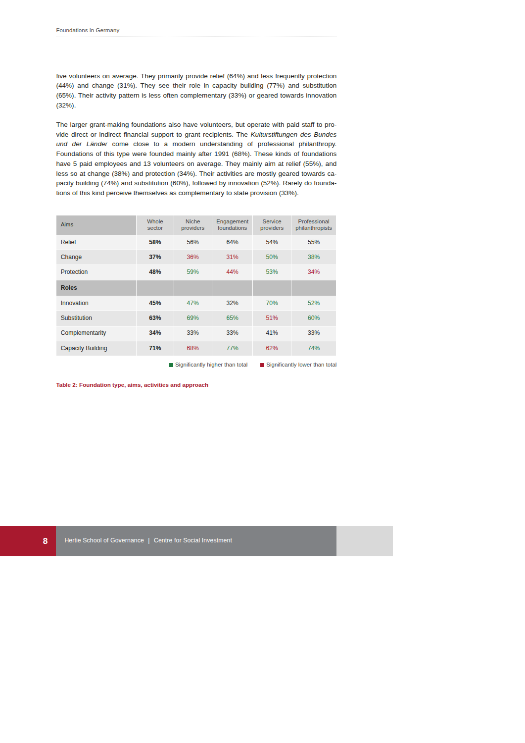Foundations in Germany
five volunteers on average. They primarily provide relief (64%) and less frequently protection (44%) and change (31%). They see their role in capacity building (77%) and substitution (65%). Their activity pattern is less often complementary (33%) or geared towards innovation (32%).
The larger grant-making foundations also have volunteers, but operate with paid staff to provide direct or indirect financial support to grant recipients. The Kulturstiftungen des Bundes und der Länder come close to a modern understanding of professional philanthropy. Foundations of this type were founded mainly after 1991 (68%). These kinds of foundations have 5 paid employees and 13 volunteers on average. They mainly aim at relief (55%), and less so at change (38%) and protection (34%). Their activities are mostly geared towards capacity building (74%) and substitution (60%), followed by innovation (52%). Rarely do foundations of this kind perceive themselves as complementary to state provision (33%).
| Aims | Whole sector | Niche providers | Engagement foundations | Service providers | Professional philanthropists |
| --- | --- | --- | --- | --- | --- |
| Relief | 58% | 56% | 64% | 54% | 55% |
| Change | 37% | 36% | 31% | 50% | 38% |
| Protection | 48% | 59% | 44% | 53% | 34% |
| Roles | | | | | |
| Innovation | 45% | 47% | 32% | 70% | 52% |
| Substitution | 63% | 69% | 65% | 51% | 60% |
| Complementarity | 34% | 33% | 33% | 41% | 33% |
| Capacity Building | 71% | 68% | 77% | 62% | 74% |
Significantly higher than total Significantly lower than total
Table 2: Foundation type, aims, activities and approach
8
Hertie School of Governance|Centre for Social Investment